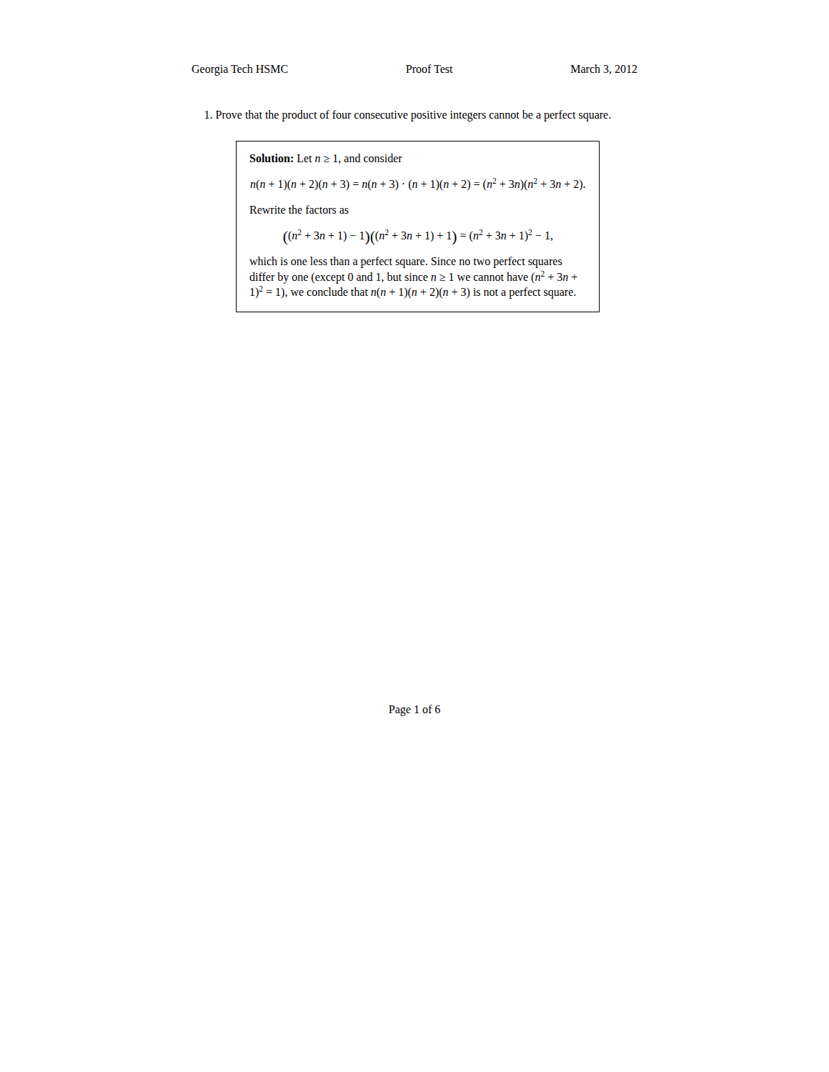Georgia Tech HSMC
Proof Test
March 3, 2012
Prove that the product of four consecutive positive integers cannot be a perfect square.
Solution: Let n ≥ 1, and consider
n(n + 1)(n + 2)(n + 3) = n(n + 3) · (n + 1)(n + 2) = (n2 + 3 n)(n2 + 3 n + 2).
Rewrite the factors as
((n2 + 3 n + 1) − 1)((n2 + 3 n + 1) + 1) = (n2 + 3 n + 1)2 − 1,
which is one less than a perfect square. Since no two perfect squares differ by one (except 0 and 1, but since n ≥ 1 we cannot have (n2 + 3 n + 1)2 = 1), we conclude that n(n + 1)(n + 2)(n + 3) is not a perfect square.
Page 1 of 6